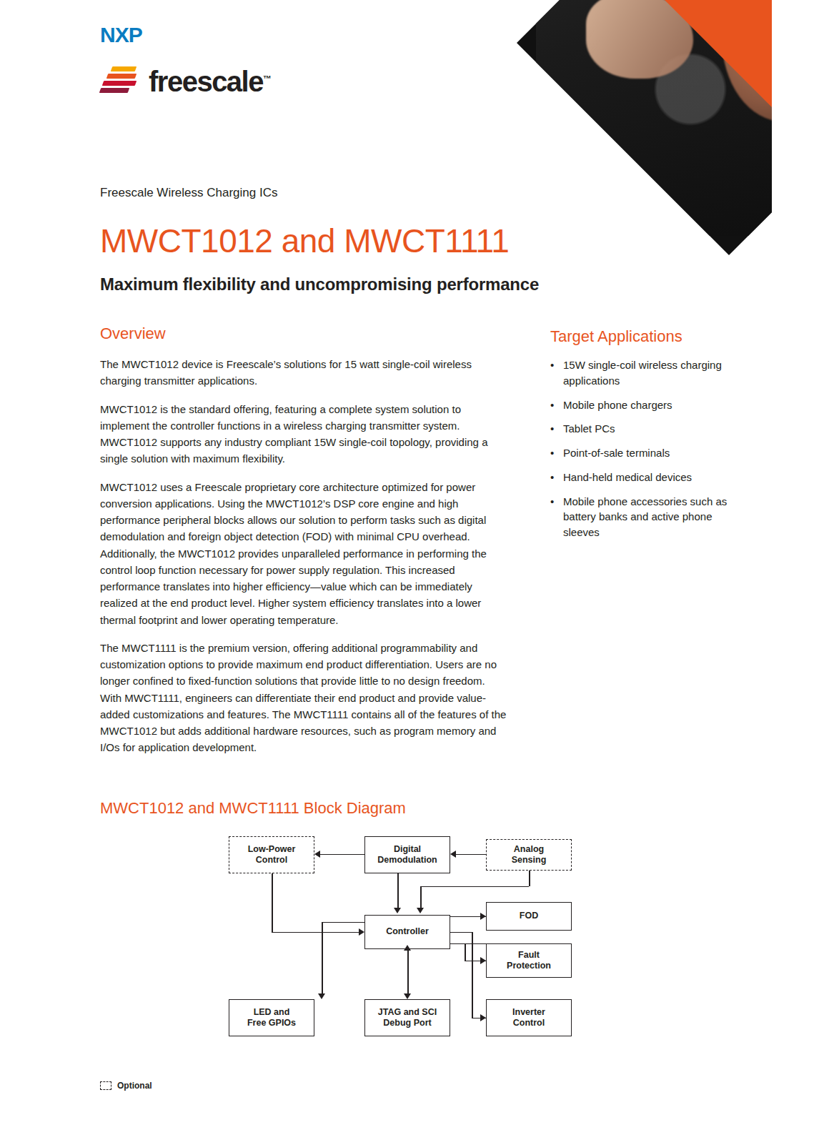NXP
freescale™
Freescale Wireless Charging ICs
MWCT1012 and MWCT1111
Maximum flexibility and uncompromising performance
Overview
The MWCT1012 device is Freescale’s solutions for 15 watt single-coil wireless charging transmitter applications.
MWCT1012 is the standard offering, featuring a complete system solution to implement the controller functions in a wireless charging transmitter system. MWCT1012 supports any industry compliant 15W single-coil topology, providing a single solution with maximum flexibility.
MWCT1012 uses a Freescale proprietary core architecture optimized for power conversion applications. Using the MWCT1012’s DSP core engine and high performance peripheral blocks allows our solution to perform tasks such as digital demodulation and foreign object detection (FOD) with minimal CPU overhead. Additionally, the MWCT1012 provides unparalleled performance in performing the control loop function necessary for power supply regulation. This increased performance translates into higher efficiency—value which can be immediately realized at the end product level. Higher system efficiency translates into a lower thermal footprint and lower operating temperature.
The MWCT1111 is the premium version, offering additional programmability and customization options to provide maximum end product differentiation. Users are no longer confined to fixed-function solutions that provide little to no design freedom. With MWCT1111, engineers can differentiate their end product and provide value-added customizations and features. The MWCT1111 contains all of the features of the MWCT1012 but adds additional hardware resources, such as program memory and I/Os for application development.
Target Applications
15W single-coil wireless charging applications
Mobile phone chargers
Tablet PCs
Point-of-sale terminals
Hand-held medical devices
Mobile phone accessories such as battery banks and active phone sleeves
MWCT1012 and MWCT1111 Block Diagram
Low-Power
Control
Digital
Demodulation
Analog
Sensing
Controller
FOD
Fault
Protection
LED and
Free GPIOs
JTAG and SCI
Debug Port
Inverter
Control
Optional